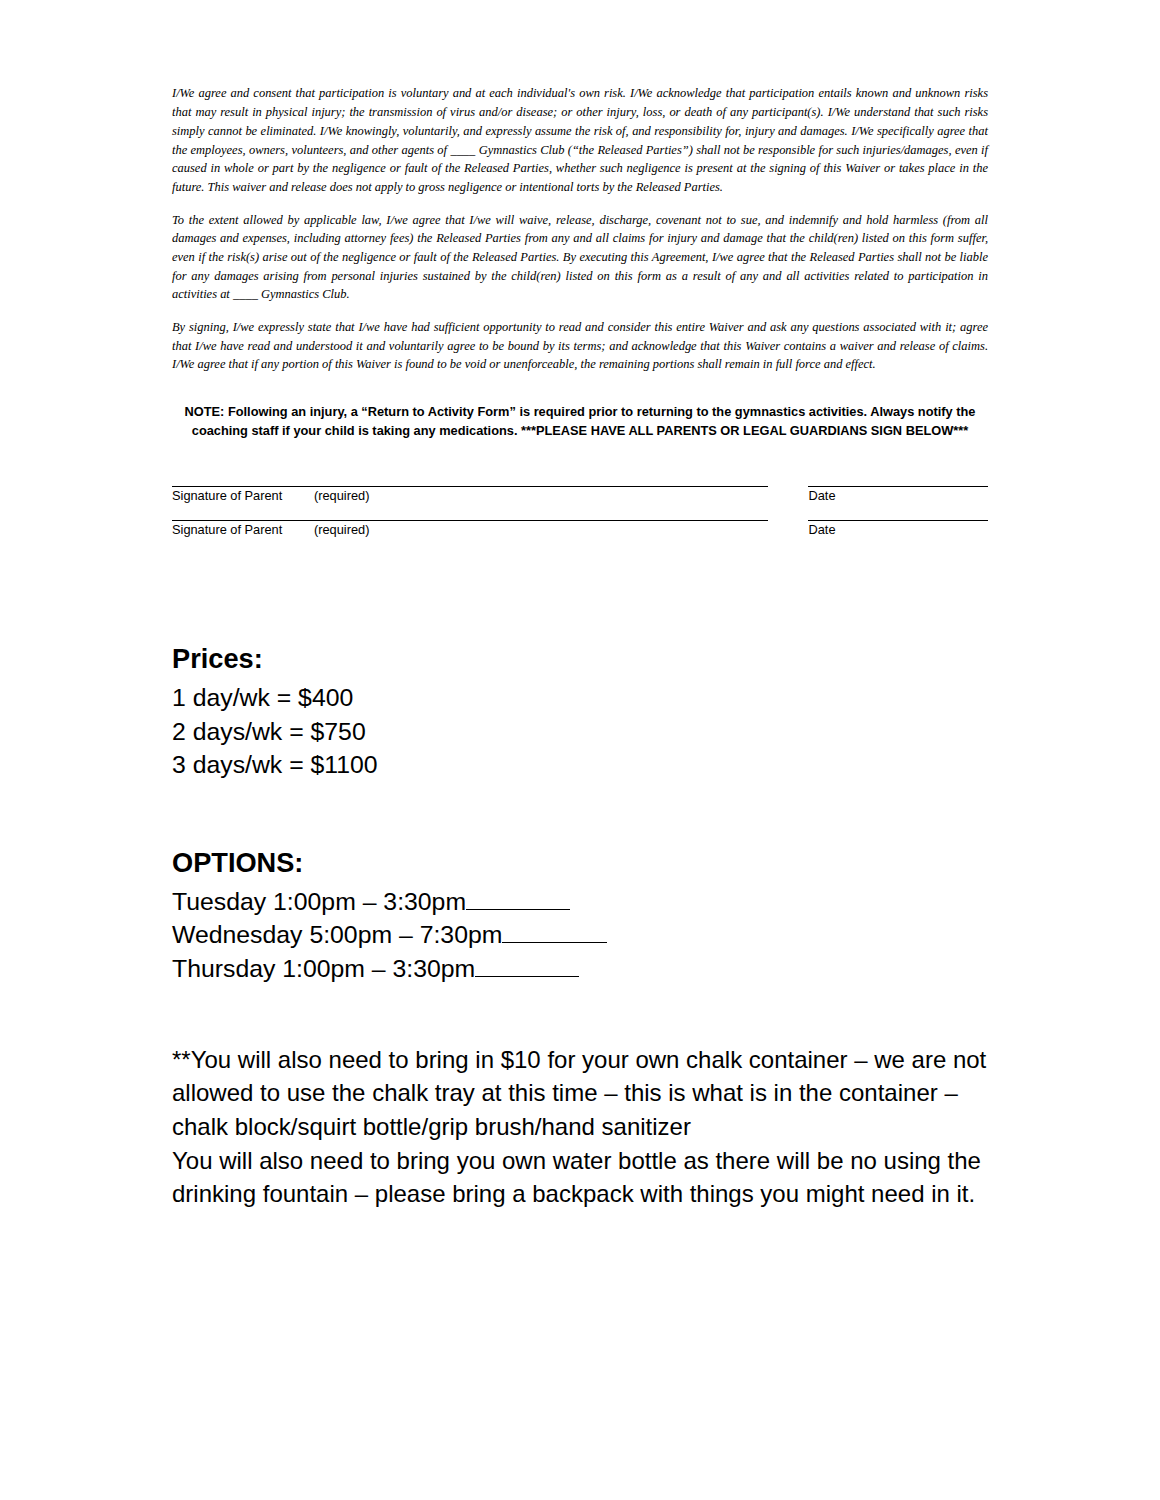I/We agree and consent that participation is voluntary and at each individual's own risk. I/We acknowledge that participation entails known and unknown risks that may result in physical injury; the transmission of virus and/or disease; or other injury, loss, or death of any participant(s). I/We understand that such risks simply cannot be eliminated. I/We knowingly, voluntarily, and expressly assume the risk of, and responsibility for, injury and damages. I/We specifically agree that the employees, owners, volunteers, and other agents of ____ Gymnastics Club (“the Released Parties”) shall not be responsible for such injuries/damages, even if caused in whole or part by the negligence or fault of the Released Parties, whether such negligence is present at the signing of this Waiver or takes place in the future. This waiver and release does not apply to gross negligence or intentional torts by the Released Parties.
To the extent allowed by applicable law, I/we agree that I/we will waive, release, discharge, covenant not to sue, and indemnify and hold harmless (from all damages and expenses, including attorney fees) the Released Parties from any and all claims for injury and damage that the child(ren) listed on this form suffer, even if the risk(s) arise out of the negligence or fault of the Released Parties. By executing this Agreement, I/we agree that the Released Parties shall not be liable for any damages arising from personal injuries sustained by the child(ren) listed on this form as a result of any and all activities related to participation in activities at ____ Gymnastics Club.
By signing, I/we expressly state that I/we have had sufficient opportunity to read and consider this entire Waiver and ask any questions associated with it; agree that I/we have read and understood it and voluntarily agree to be bound by its terms; and acknowledge that this Waiver contains a waiver and release of claims. I/We agree that if any portion of this Waiver is found to be void or unenforceable, the remaining portions shall remain in full force and effect.
NOTE: Following an injury, a “Return to Activity Form” is required prior to returning to the gymnastics activities. Always notify the coaching staff if your child is taking any medications. ***PLEASE HAVE ALL PARENTS OR LEGAL GUARDIANS SIGN BELOW***
| Signature of Parent (required) | | Date |
| Signature of Parent (required) | | Date |
Prices:
1 day/wk = $400
2 days/wk = $750
3 days/wk = $1100
OPTIONS:
Tuesday 1:00pm – 3:30pm
Wednesday 5:00pm – 7:30pm
Thursday 1:00pm – 3:30pm
**You will also need to bring in $10 for your own chalk container – we are not allowed to use the chalk tray at this time – this is what is in the container – chalk block/squirt bottle/grip brush/hand sanitizer
You will also need to bring you own water bottle as there will be no using the drinking fountain – please bring a backpack with things you might need in it.